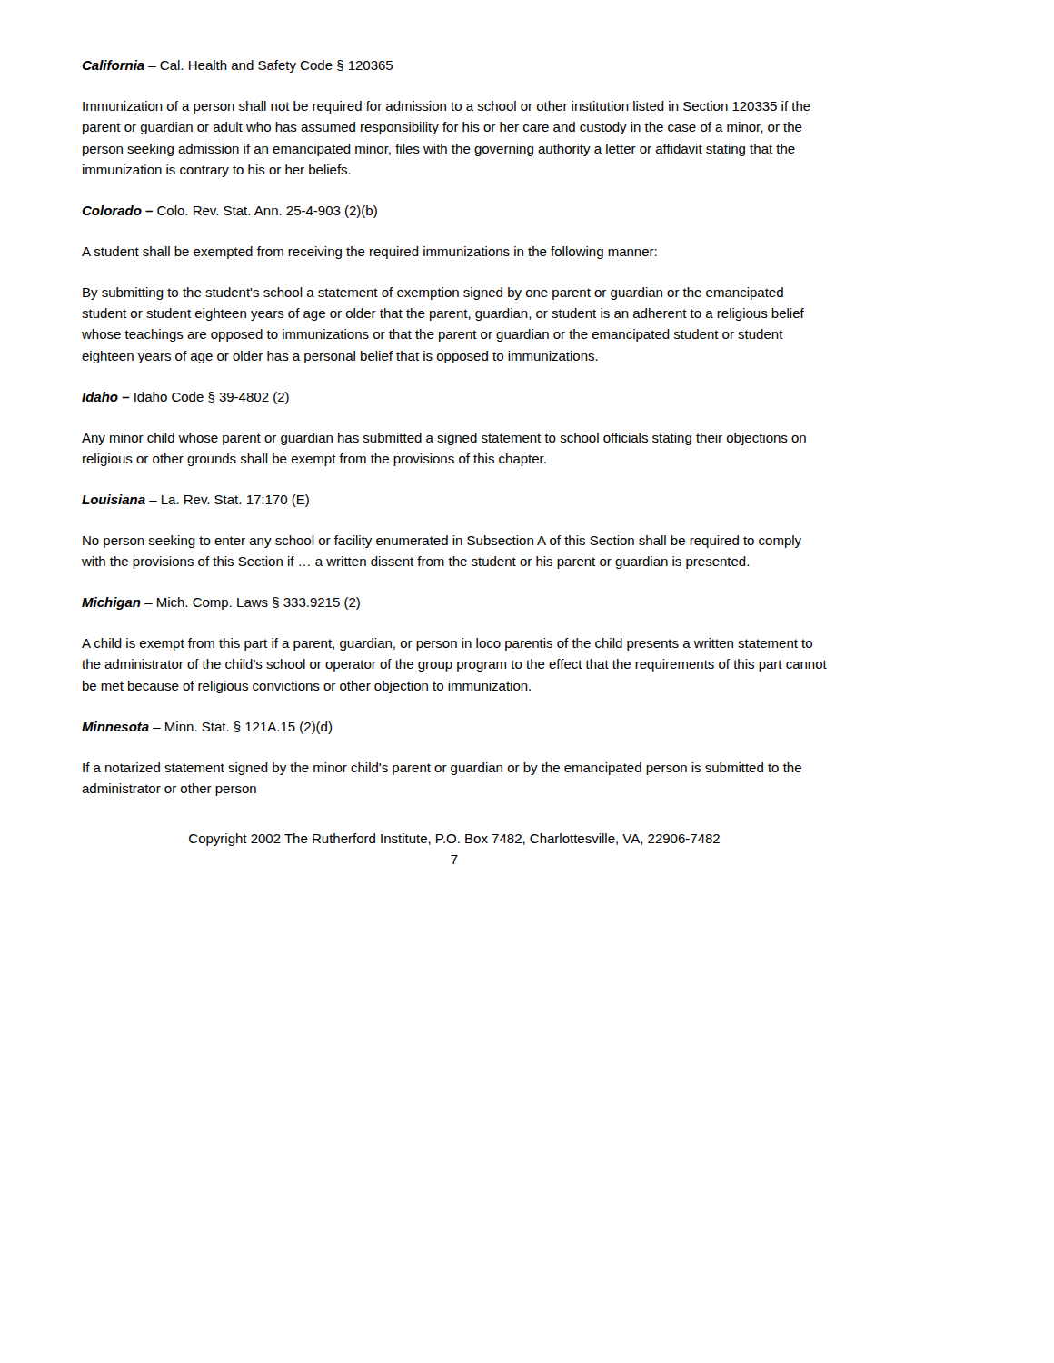California – Cal. Health and Safety Code § 120365
Immunization of a person shall not be required for admission to a school or other institution listed in Section 120335 if the parent or guardian or adult who has assumed responsibility for his or her care and custody in the case of a minor, or the person seeking admission if an emancipated minor, files with the governing authority a letter or affidavit stating that the immunization is contrary to his or her beliefs.
Colorado – Colo. Rev. Stat. Ann. 25-4-903 (2)(b)
A student shall be exempted from receiving the required immunizations in the following manner:
By submitting to the student's school a statement of exemption signed by one parent or guardian or the emancipated student or student eighteen years of age or older that the parent, guardian, or student is an adherent to a religious belief whose teachings are opposed to immunizations or that the parent or guardian or the emancipated student or student eighteen years of age or older has a personal belief that is opposed to immunizations.
Idaho – Idaho Code § 39-4802 (2)
Any minor child whose parent or guardian has submitted a signed statement to school officials stating their objections on religious or other grounds shall be exempt from the provisions of this chapter.
Louisiana – La. Rev. Stat. 17:170 (E)
No person seeking to enter any school or facility enumerated in Subsection A of this Section shall be required to comply with the provisions of this Section if … a written dissent from the student or his parent or guardian is presented.
Michigan – Mich. Comp. Laws § 333.9215 (2)
A child is exempt from this part if a parent, guardian, or person in loco parentis of the child presents a written statement to the administrator of the child's school or operator of the group program to the effect that the requirements of this part cannot be met because of religious convictions or other objection to immunization.
Minnesota – Minn. Stat. § 121A.15 (2)(d)
If a notarized statement signed by the minor child's parent or guardian or by the emancipated person is submitted to the administrator or other person
Copyright 2002 The Rutherford Institute, P.O. Box 7482, Charlottesville, VA, 22906-7482
7